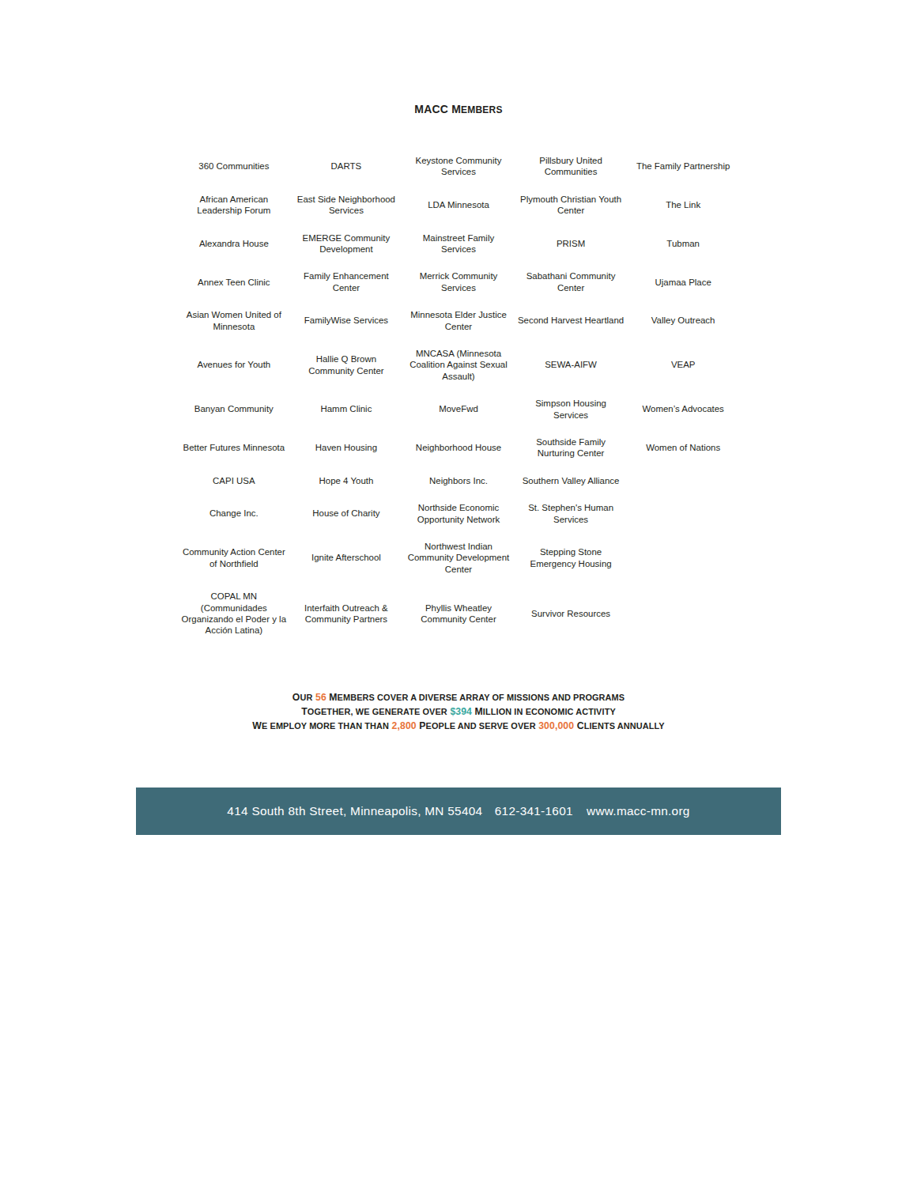MACC MEMBERS
| 360 Communities | DARTS | Keystone Community Services | Pillsbury United Communities | The Family Partnership |
| African American Leadership Forum | East Side Neighborhood Services | LDA Minnesota | Plymouth Christian Youth Center | The Link |
| Alexandra House | EMERGE Community Development | Mainstreet Family Services | PRISM | Tubman |
| Annex Teen Clinic | Family Enhancement Center | Merrick Community Services | Sabathani Community Center | Ujamaa Place |
| Asian Women United of Minnesota | FamilyWise Services | Minnesota Elder Justice Center | Second Harvest Heartland | Valley Outreach |
| Avenues for Youth | Hallie Q Brown Community Center | MNCASA (Minnesota Coalition Against Sexual Assault) | SEWA-AIFW | VEAP |
| Banyan Community | Hamm Clinic | MoveFwd | Simpson Housing Services | Women’s Advocates |
| Better Futures Minnesota | Haven Housing | Neighborhood House | Southside Family Nurturing Center | Women of Nations |
| CAPI USA | Hope 4 Youth | Neighbors Inc. | Southern Valley Alliance | |
| Change Inc. | House of Charity | Northside Economic Opportunity Network | St. Stephen's Human Services | |
| Community Action Center of Northfield | Ignite Afterschool | Northwest Indian Community Development Center | Stepping Stone Emergency Housing | |
| COPAL MN (Communidades Organizando el Poder y la Acción Latina) | Interfaith Outreach & Community Partners | Phyllis Wheatley Community Center | Survivor Resources | |
OUR 56 MEMBERS COVER A DIVERSE ARRAY OF MISSIONS AND PROGRAMS
TOGETHER, WE GENERATE OVER $394 MILLION IN ECONOMIC ACTIVITY
WE EMPLOY MORE THAN THAN 2,800 PEOPLE AND SERVE OVER 300,000 CLIENTS ANNUALLY
414 South 8th Street, Minneapolis, MN 55404 612-341-1601 www.macc-mn.org